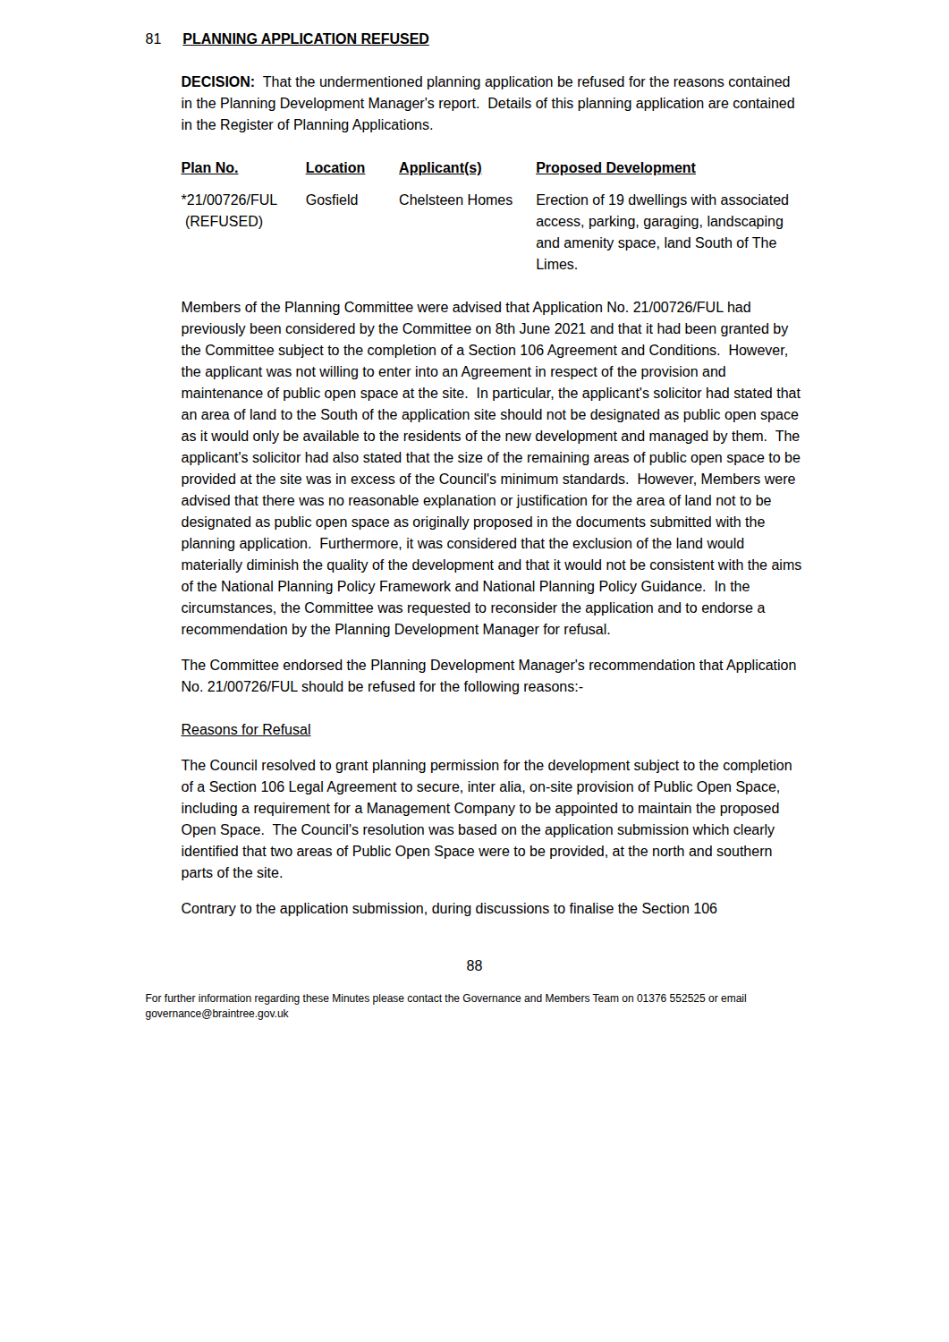81
Planning Application Refused
DECISION: That the undermentioned planning application be refused for the reasons contained in the Planning Development Manager's report. Details of this planning application are contained in the Register of Planning Applications.
| Plan No. | Location | Applicant(s) | Proposed Development |
| --- | --- | --- | --- |
| *21/00726/FUL (REFUSED) | Gosfield | Chelsteen Homes | Erection of 19 dwellings with associated access, parking, garaging, landscaping and amenity space, land South of The Limes. |
Members of the Planning Committee were advised that Application No. 21/00726/FUL had previously been considered by the Committee on 8th June 2021 and that it had been granted by the Committee subject to the completion of a Section 106 Agreement and Conditions. However, the applicant was not willing to enter into an Agreement in respect of the provision and maintenance of public open space at the site. In particular, the applicant's solicitor had stated that an area of land to the South of the application site should not be designated as public open space as it would only be available to the residents of the new development and managed by them. The applicant's solicitor had also stated that the size of the remaining areas of public open space to be provided at the site was in excess of the Council's minimum standards. However, Members were advised that there was no reasonable explanation or justification for the area of land not to be designated as public open space as originally proposed in the documents submitted with the planning application. Furthermore, it was considered that the exclusion of the land would materially diminish the quality of the development and that it would not be consistent with the aims of the National Planning Policy Framework and National Planning Policy Guidance. In the circumstances, the Committee was requested to reconsider the application and to endorse a recommendation by the Planning Development Manager for refusal.
The Committee endorsed the Planning Development Manager's recommendation that Application No. 21/00726/FUL should be refused for the following reasons:-
Reasons for Refusal
The Council resolved to grant planning permission for the development subject to the completion of a Section 106 Legal Agreement to secure, inter alia, on-site provision of Public Open Space, including a requirement for a Management Company to be appointed to maintain the proposed Open Space. The Council's resolution was based on the application submission which clearly identified that two areas of Public Open Space were to be provided, at the north and southern parts of the site.
Contrary to the application submission, during discussions to finalise the Section 106
88
For further information regarding these Minutes please contact the Governance and Members Team on 01376 552525 or email governance@braintree.gov.uk